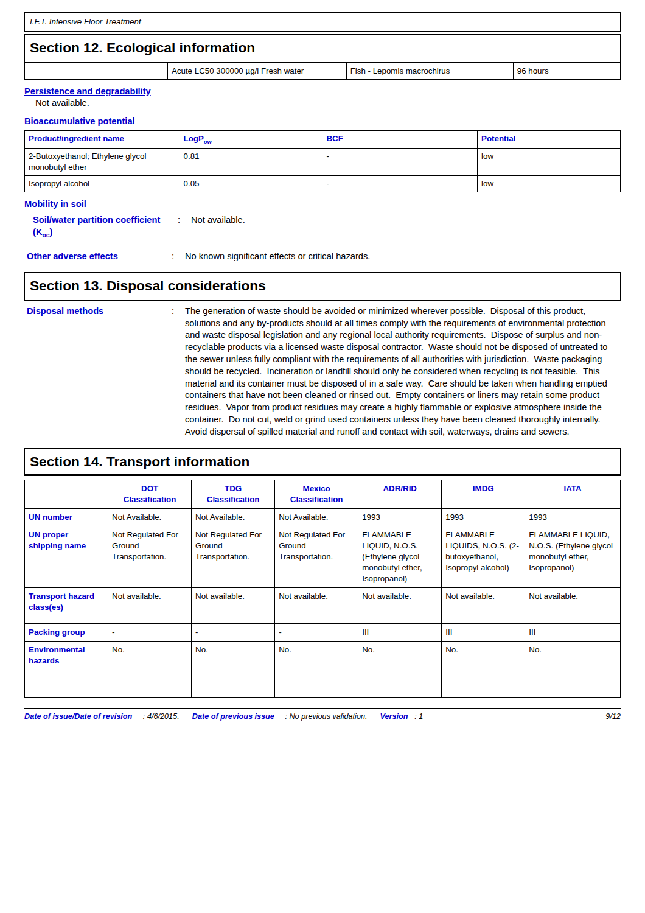I.F.T. Intensive Floor Treatment
Section 12. Ecological information
| | Acute LC50 300000 µg/l Fresh water | Fish - Lepomis macrochirus | 96 hours |
Persistence and degradability
Not available.
Bioaccumulative potential
| Product/ingredient name | LogP ow | BCF | Potential |
| --- | --- | --- | --- |
| 2-Butoxyethanol; Ethylene glycol monobutyl ether | 0.81 | - | low |
| Isopropyl alcohol | 0.05 | - | low |
Mobility in soil
| Soil/water partition coefficient (K oc ) | : | Not available. |
| Other adverse effects | : | No known significant effects or critical hazards. |
Section 13. Disposal considerations
| Disposal methods | : | The generation of waste should be avoided or minimized wherever possible. Disposal of this product, solutions and any by-products should at all times comply with the requirements of environmental protection and waste disposal legislation and any regional local authority requirements. Dispose of surplus and non-recyclable products via a licensed waste disposal contractor. Waste should not be disposed of untreated to the sewer unless fully compliant with the requirements of all authorities with jurisdiction. Waste packaging should be recycled. Incineration or landfill should only be considered when recycling is not feasible. This material and its container must be disposed of in a safe way. Care should be taken when handling emptied containers that have not been cleaned or rinsed out. Empty containers or liners may retain some product residues. Vapor from product residues may create a highly flammable or explosive atmosphere inside the container. Do not cut, weld or grind used containers unless they have been cleaned thoroughly internally. Avoid dispersal of spilled material and runoff and contact with soil, waterways, drains and sewers. |
Section 14. Transport information
| | DOT Classification | TDG Classification | Mexico Classification | ADR/RID | IMDG | IATA |
| --- | --- | --- | --- | --- | --- | --- |
| UN number | Not Available. | Not Available. | Not Available. | 1993 | 1993 | 1993 |
| UN proper shipping name | Not Regulated For Ground Transportation. | Not Regulated For Ground Transportation. | Not Regulated For Ground Transportation. | FLAMMABLE LIQUID, N.O.S. (Ethylene glycol monobutyl ether, Isopropanol) | FLAMMABLE LIQUIDS, N.O.S. (2-butoxyethanol, Isopropyl alcohol) | FLAMMABLE LIQUID, N.O.S. (Ethylene glycol monobutyl ether, Isopropanol) |
| Transport hazard class(es) | Not available. | Not available. | Not available. | Not available. | Not available. | Not available. |
| Packing group | - | - | - | III | III | III |
| Environmental hazards | No. | No. | No. | No. | No. | No. |
Date of issue/Date of revision : 4/6/2015. Date of previous issue : No previous validation. Version : 1
9/12